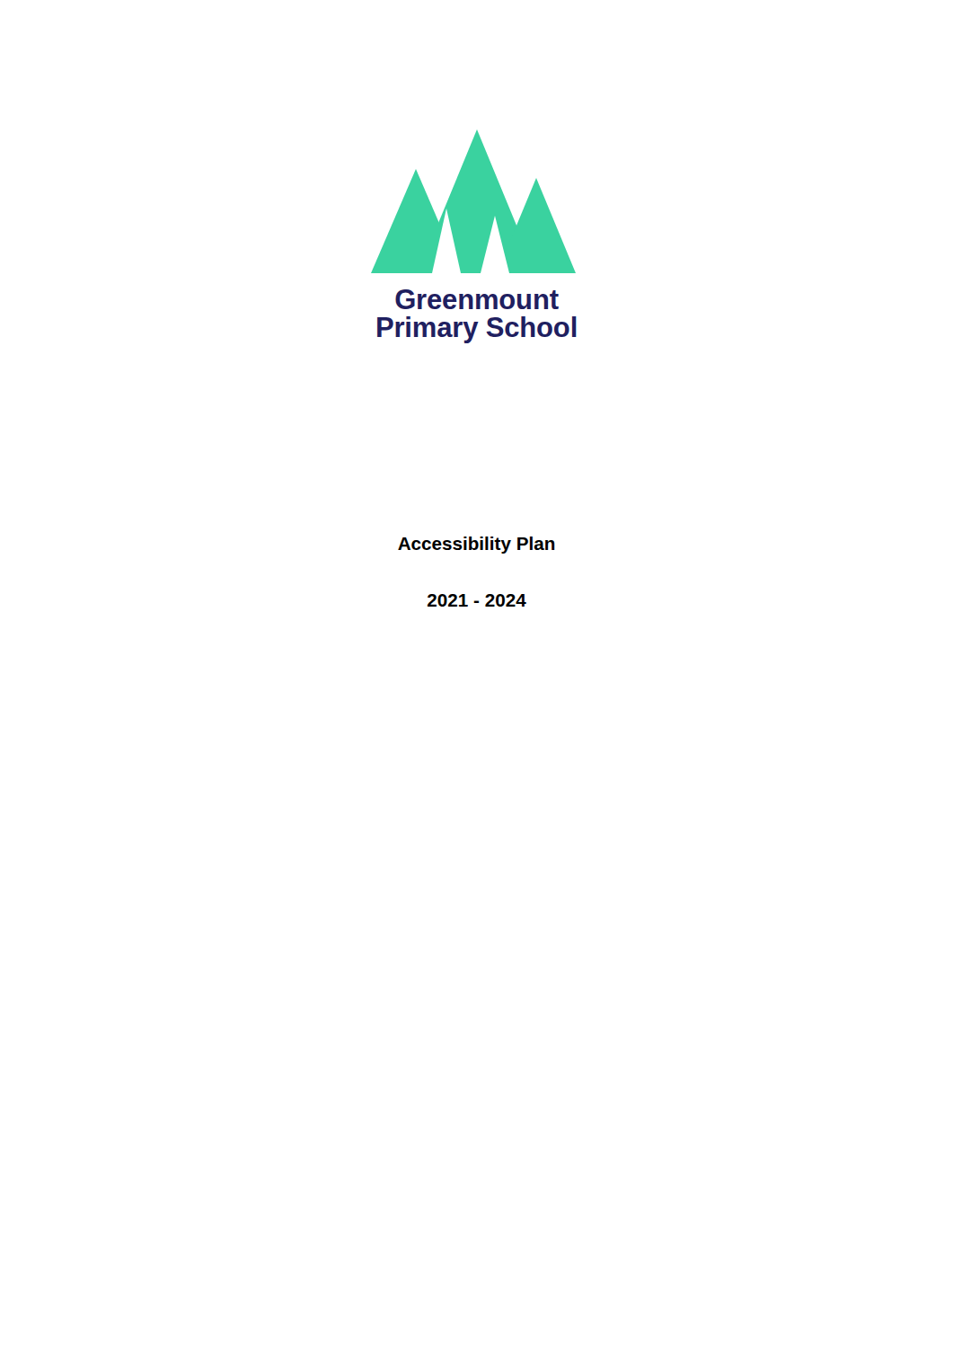Greenmount
Primary School
Accessibility Plan
2021 - 2024